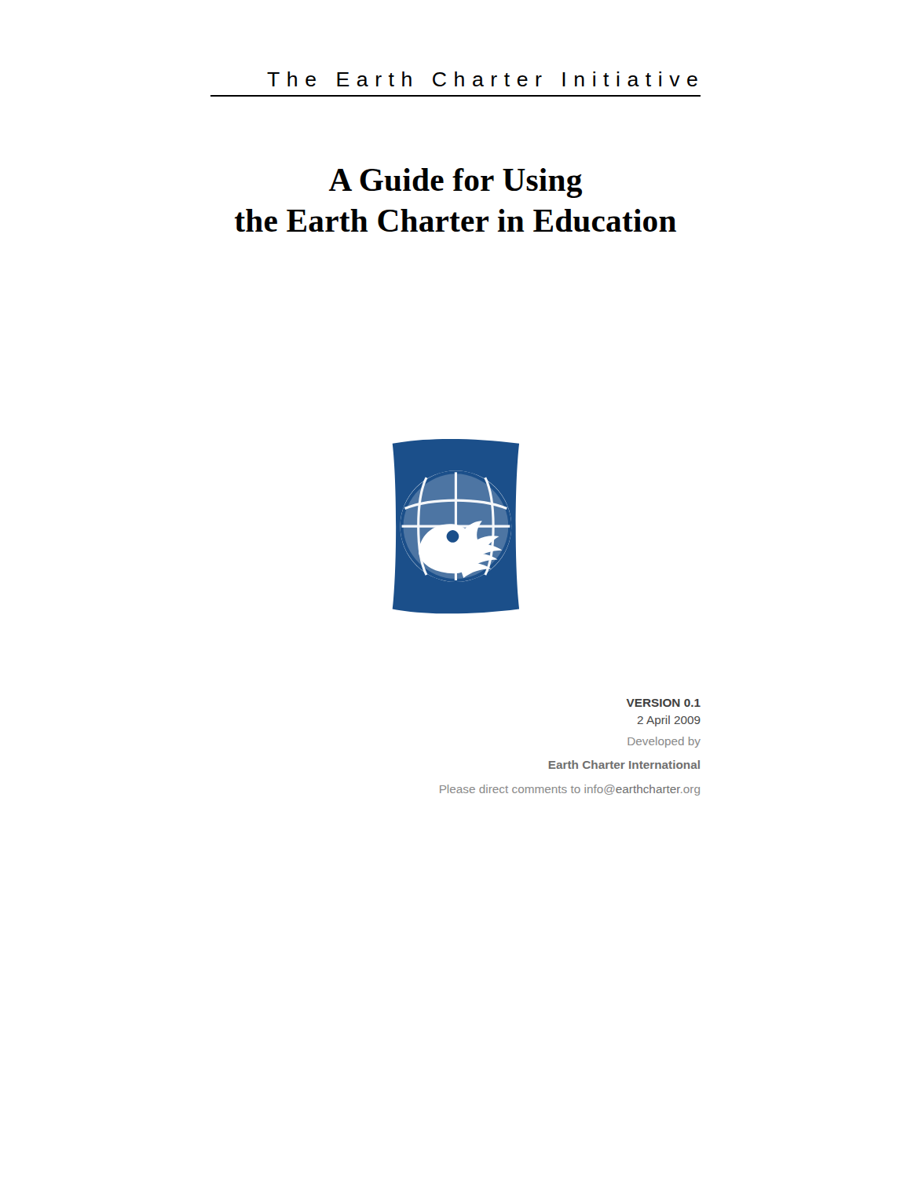The Earth Charter Initiative
A Guide for Using
the Earth Charter in Education
VERSION 0.1
2 April 2009
Developed by
Earth Charter International
Please direct comments to info@earthcharter.org